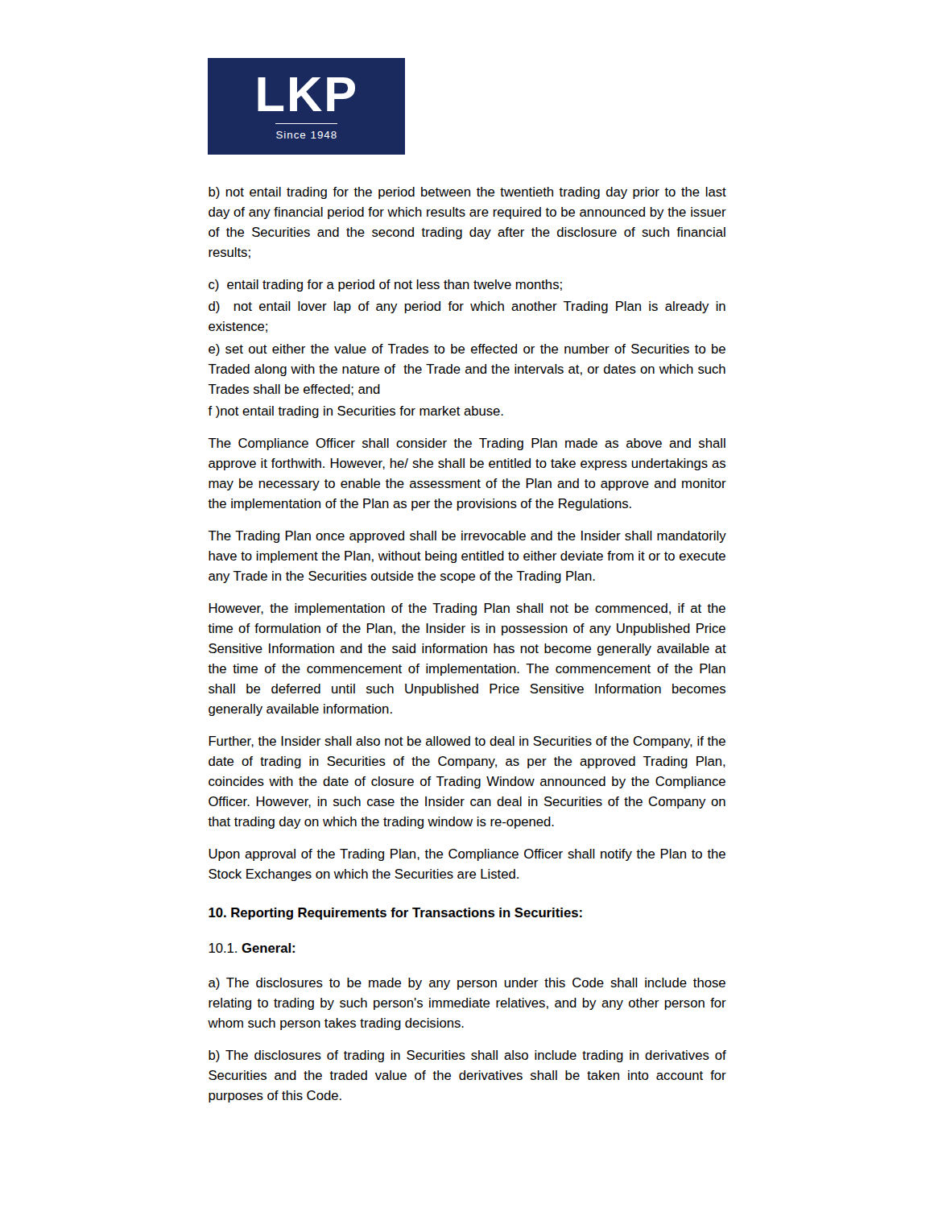LKP Since 1948
b) not entail trading for the period between the twentieth trading day prior to the last day of any financial period for which results are required to be announced by the issuer of the Securities and the second trading day after the disclosure of such financial results;
c) entail trading for a period of not less than twelve months;
d) not entail lover lap of any period for which another Trading Plan is already in existence;
e) set out either the value of Trades to be effected or the number of Securities to be Traded along with the nature of the Trade and the intervals at, or dates on which such Trades shall be effected; and
f )not entail trading in Securities for market abuse.
The Compliance Officer shall consider the Trading Plan made as above and shall approve it forthwith. However, he/ she shall be entitled to take express undertakings as may be necessary to enable the assessment of the Plan and to approve and monitor the implementation of the Plan as per the provisions of the Regulations.
The Trading Plan once approved shall be irrevocable and the Insider shall mandatorily have to implement the Plan, without being entitled to either deviate from it or to execute any Trade in the Securities outside the scope of the Trading Plan.
However, the implementation of the Trading Plan shall not be commenced, if at the time of formulation of the Plan, the Insider is in possession of any Unpublished Price Sensitive Information and the said information has not become generally available at the time of the commencement of implementation. The commencement of the Plan shall be deferred until such Unpublished Price Sensitive Information becomes generally available information.
Further, the Insider shall also not be allowed to deal in Securities of the Company, if the date of trading in Securities of the Company, as per the approved Trading Plan, coincides with the date of closure of Trading Window announced by the Compliance Officer. However, in such case the Insider can deal in Securities of the Company on that trading day on which the trading window is re-opened.
Upon approval of the Trading Plan, the Compliance Officer shall notify the Plan to the Stock Exchanges on which the Securities are Listed.
10. Reporting Requirements for Transactions in Securities:
10.1. General:
a) The disclosures to be made by any person under this Code shall include those relating to trading by such person's immediate relatives, and by any other person for whom such person takes trading decisions.
b) The disclosures of trading in Securities shall also include trading in derivatives of Securities and the traded value of the derivatives shall be taken into account for purposes of this Code.